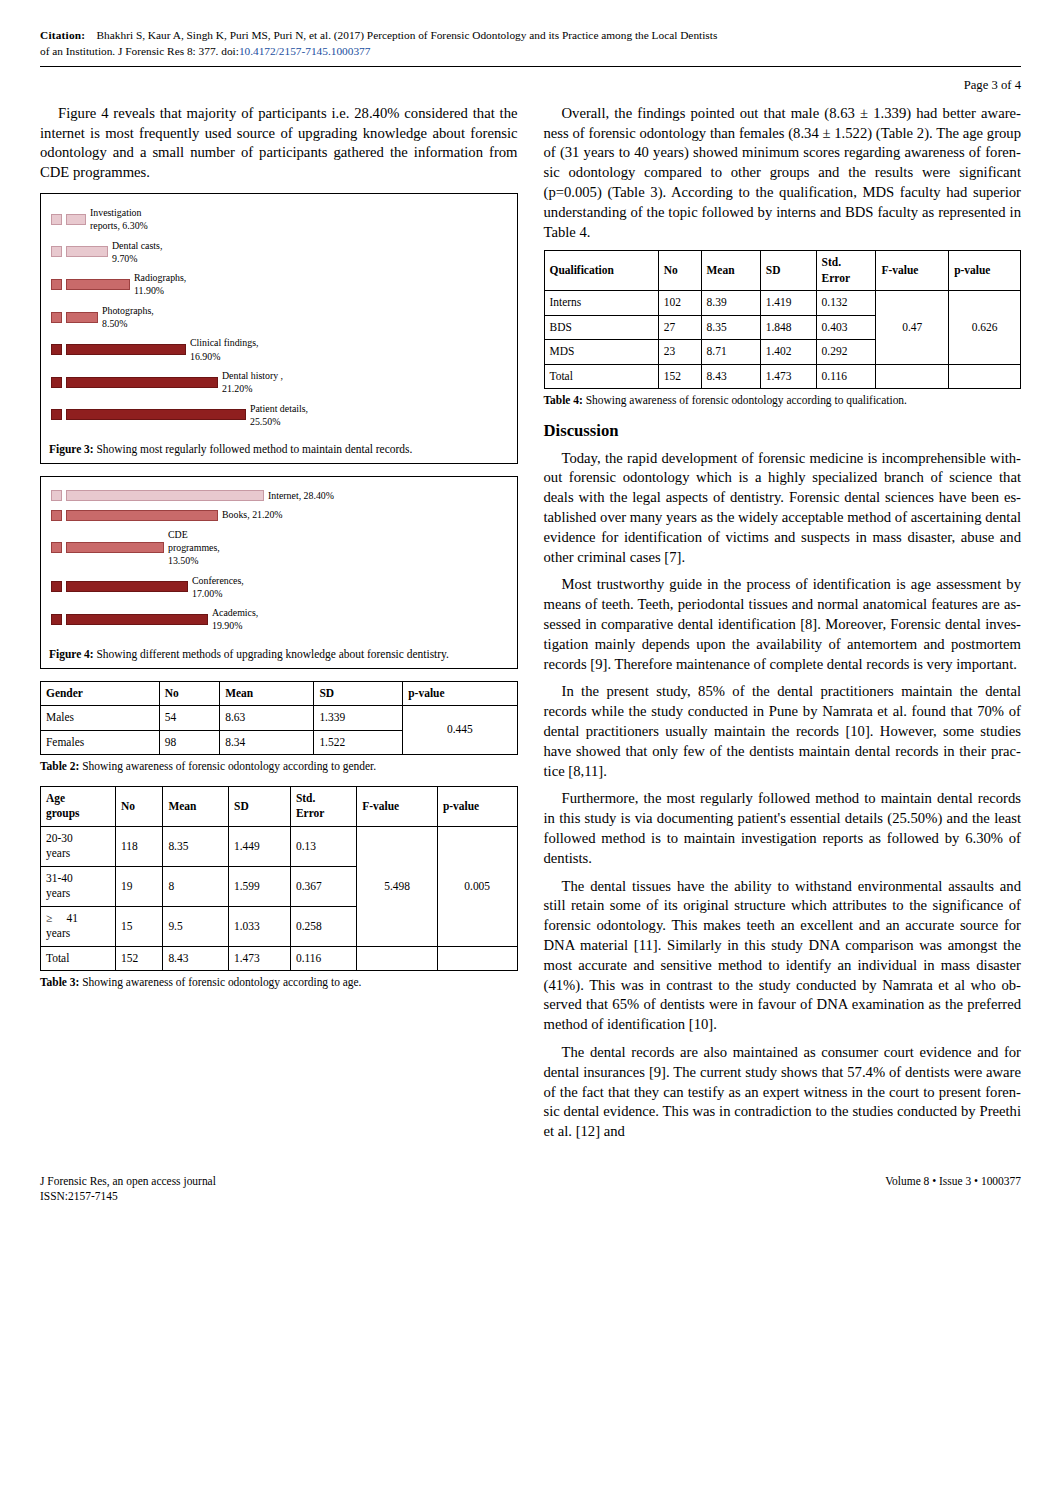Citation: Bhakhri S, Kaur A, Singh K, Puri MS, Puri N, et al. (2017) Perception of Forensic Odontology and its Practice among the Local Dentists
of an Institution. J Forensic Res 8: 377. doi:10.4172/2157-7145.1000377
Page 3 of 4
Figure 4 reveals that majority of participants i.e. 28.40% considered that the internet is most frequently used source of upgrading knowledge about forensic odontology and a small number of participants gathered the information from CDE programmes.
Investigation
reports, 6.30%
Dental casts,
9.70%
Radiographs,
11.90%
Photographs,
8.50%
Clinical findings,
16.90%
Dental history ,
21.20%
Patient details,
25.50%
Figure 3: Showing most regularly followed method to maintain dental records.
Internet, 28.40%
Books, 21.20%
CDE
programmes,
13.50%
Conferences,
17.00%
Academics,
19.90%
Figure 4: Showing different methods of upgrading knowledge about forensic dentistry.
| Gender | No | Mean | SD | p-value |
| --- | --- | --- | --- | --- |
| Males | 54 | 8.63 | 1.339 | 0.445 |
| Females | 98 | 8.34 | 1.522 |
Table 2: Showing awareness of forensic odontology according to gender.
| Age groups | No | Mean | SD | Std. Error | F-value | p-value |
| --- | --- | --- | --- | --- | --- | --- |
| 20-30 years | 118 | 8.35 | 1.449 | 0.13 | 5.498 | 0.005 |
| 31-40 years | 19 | 8 | 1.599 | 0.367 |
| ≥ 41 years | 15 | 9.5 | 1.033 | 0.258 |
| Total | 152 | 8.43 | 1.473 | 0.116 | | |
Table 3: Showing awareness of forensic odontology according to age.
Overall, the findings pointed out that male (8.63 ± 1.339) had better awareness of forensic odontology than females (8.34 ± 1.522) (Table 2). The age group of (31 years to 40 years) showed minimum scores regarding awareness of forensic odontology compared to other groups and the results were significant (p=0.005) (Table 3). According to the qualification, MDS faculty had superior understanding of the topic followed by interns and BDS faculty as represented in Table 4.
| Qualification | No | Mean | SD | Std. Error | F-value | p-value |
| --- | --- | --- | --- | --- | --- | --- |
| Interns | 102 | 8.39 | 1.419 | 0.132 | 0.47 | 0.626 |
| BDS | 27 | 8.35 | 1.848 | 0.403 |
| MDS | 23 | 8.71 | 1.402 | 0.292 |
| Total | 152 | 8.43 | 1.473 | 0.116 | | |
Table 4: Showing awareness of forensic odontology according to qualification.
Discussion
Today, the rapid development of forensic medicine is incomprehensible without forensic odontology which is a highly specialized branch of science that deals with the legal aspects of dentistry. Forensic dental sciences have been established over many years as the widely acceptable method of ascertaining dental evidence for identification of victims and suspects in mass disaster, abuse and other criminal cases [7].
Most trustworthy guide in the process of identification is age assessment by means of teeth. Teeth, periodontal tissues and normal anatomical features are assessed in comparative dental identification [8]. Moreover, Forensic dental investigation mainly depends upon the availability of antemortem and postmortem records [9]. Therefore maintenance of complete dental records is very important.
In the present study, 85% of the dental practitioners maintain the dental records while the study conducted in Pune by Namrata et al. found that 70% of dental practitioners usually maintain the records [10]. However, some studies have showed that only few of the dentists maintain dental records in their practice [8,11].
Furthermore, the most regularly followed method to maintain dental records in this study is via documenting patient's essential details (25.50%) and the least followed method is to maintain investigation reports as followed by 6.30% of dentists.
The dental tissues have the ability to withstand environmental assaults and still retain some of its original structure which attributes to the significance of forensic odontology. This makes teeth an excellent and an accurate source for DNA material [11]. Similarly in this study DNA comparison was amongst the most accurate and sensitive method to identify an individual in mass disaster (41%). This was in contrast to the study conducted by Namrata et al who observed that 65% of dentists were in favour of DNA examination as the preferred method of identification [10].
The dental records are also maintained as consumer court evidence and for dental insurances [9]. The current study shows that 57.4% of dentists were aware of the fact that they can testify as an expert witness in the court to present forensic dental evidence. This was in contradiction to the studies conducted by Preethi et al. [12] and
J Forensic Res, an open access journal ISSN:2157-7145
Volume 8 • Issue 3 • 1000377